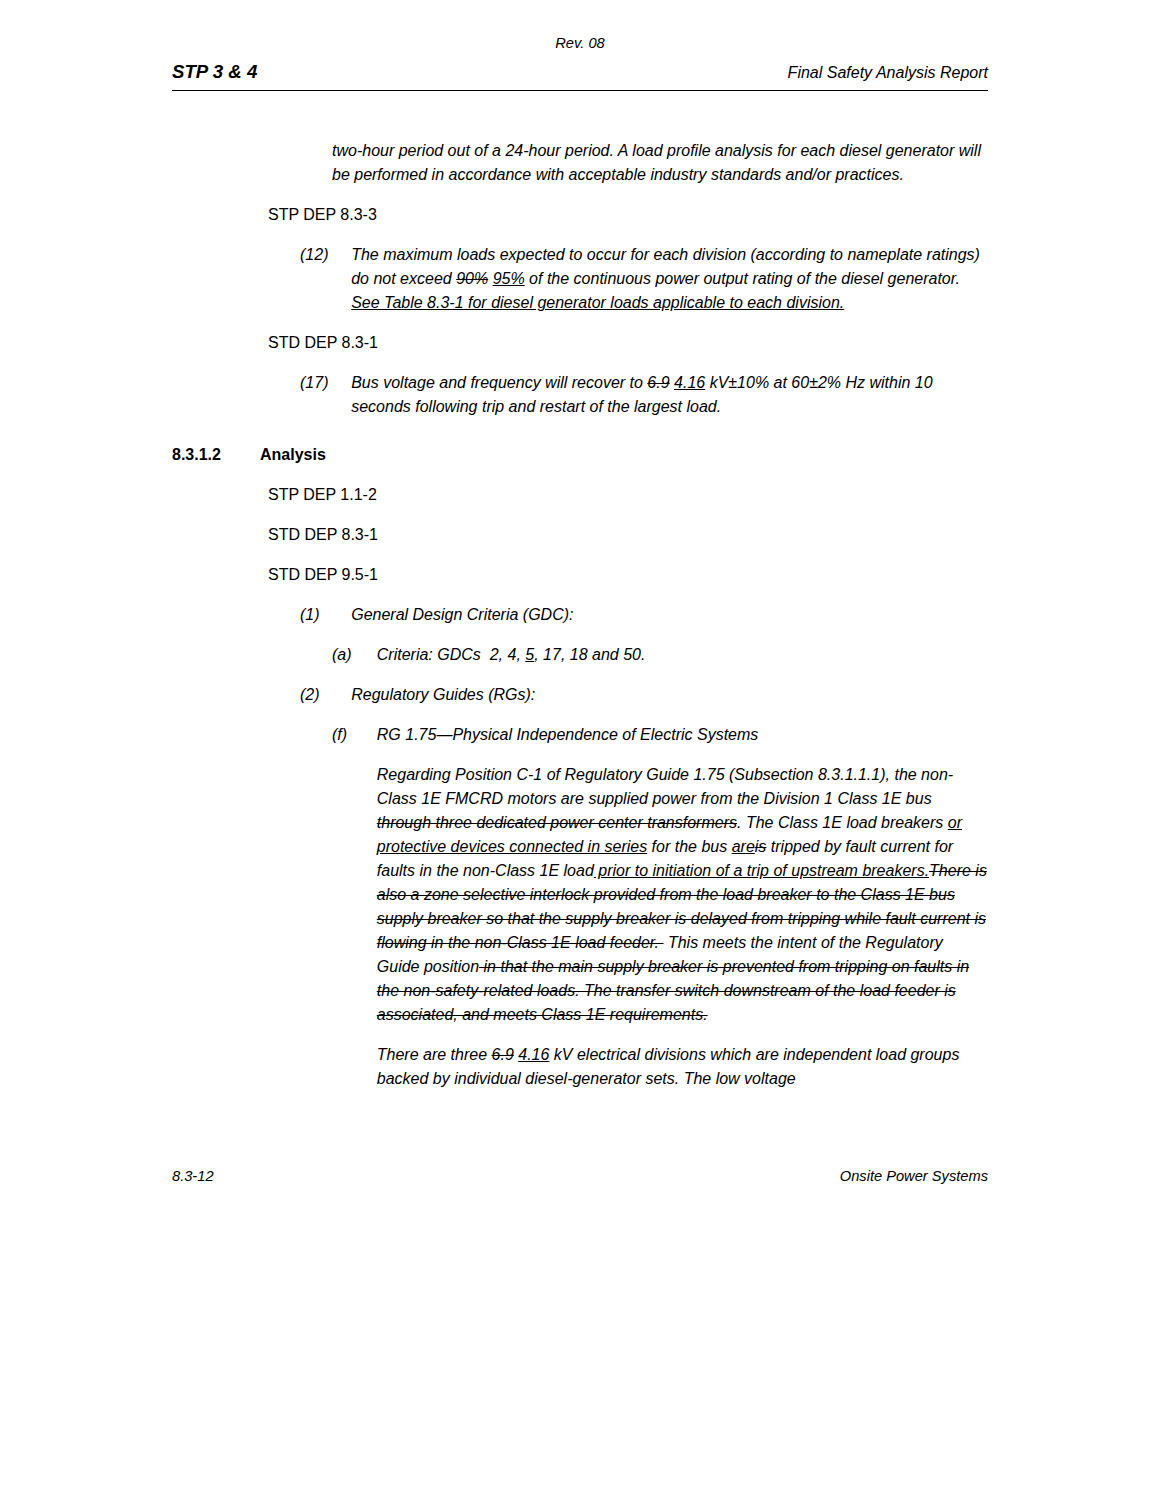Rev. 08
STP 3 & 4 Final Safety Analysis Report
two-hour period out of a 24-hour period. A load profile analysis for each diesel generator will be performed in accordance with acceptable industry standards and/or practices.
STP DEP 8.3-3
(12) The maximum loads expected to occur for each division (according to nameplate ratings) do not exceed 90% 95% of the continuous power output rating of the diesel generator. See Table 8.3-1 for diesel generator loads applicable to each division.
STD DEP 8.3-1
(17) Bus voltage and frequency will recover to 6.9 4.16 kV±10% at 60±2% Hz within 10 seconds following trip and restart of the largest load.
8.3.1.2 Analysis
STP DEP 1.1-2
STD DEP 8.3-1
STD DEP 9.5-1
(1) General Design Criteria (GDC):
(a) Criteria: GDCs 2, 4, 5, 17, 18 and 50.
(2) Regulatory Guides (RGs):
(f) RG 1.75—Physical Independence of Electric Systems
Regarding Position C-1 of Regulatory Guide 1.75 (Subsection 8.3.1.1.1), the non-Class 1E FMCRD motors are supplied power from the Division 1 Class 1E bus through three dedicated power center transformers. The Class 1E load breakers or protective devices connected in series for the bus are is tripped by fault current for faults in the non-Class 1E load prior to initiation of a trip of upstream breakers. There is also a zone selective interlock provided from the load breaker to the Class 1E bus supply breaker so that the supply breaker is delayed from tripping while fault current is flowing in the non-Class 1E load feeder. This meets the intent of the Regulatory Guide position in that the main supply breaker is prevented from tripping on faults in the non-safety-related loads. The transfer switch downstream of the load feeder is associated, and meets Class 1E requirements.
There are three 6.9 4.16 kV electrical divisions which are independent load groups backed by individual diesel-generator sets. The low voltage
8.3-12 Onsite Power Systems